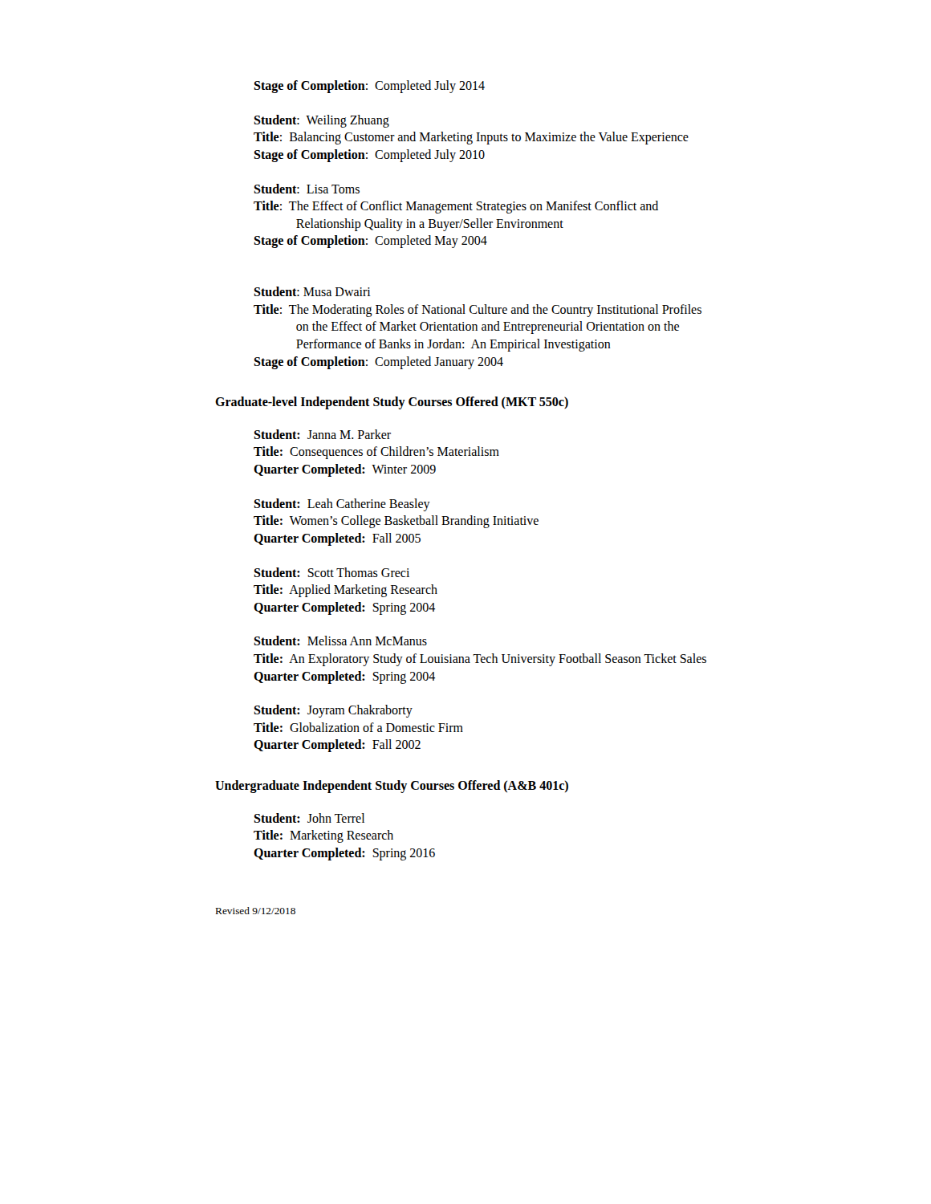Stage of Completion: Completed July 2014
Student: Weiling Zhuang
Title: Balancing Customer and Marketing Inputs to Maximize the Value Experience
Stage of Completion: Completed July 2010
Student: Lisa Toms
Title: The Effect of Conflict Management Strategies on Manifest Conflict and Relationship Quality in a Buyer/Seller Environment
Stage of Completion: Completed May 2004
Student: Musa Dwairi
Title: The Moderating Roles of National Culture and the Country Institutional Profiles on the Effect of Market Orientation and Entrepreneurial Orientation on the Performance of Banks in Jordan: An Empirical Investigation
Stage of Completion: Completed January 2004
Graduate-level Independent Study Courses Offered (MKT 550c)
Student: Janna M. Parker
Title: Consequences of Children’s Materialism
Quarter Completed: Winter 2009
Student: Leah Catherine Beasley
Title: Women’s College Basketball Branding Initiative
Quarter Completed: Fall 2005
Student: Scott Thomas Greci
Title: Applied Marketing Research
Quarter Completed: Spring 2004
Student: Melissa Ann McManus
Title: An Exploratory Study of Louisiana Tech University Football Season Ticket Sales
Quarter Completed: Spring 2004
Student: Joyram Chakraborty
Title: Globalization of a Domestic Firm
Quarter Completed: Fall 2002
Undergraduate Independent Study Courses Offered (A&B 401c)
Student: John Terrel
Title: Marketing Research
Quarter Completed: Spring 2016
Revised 9/12/2018